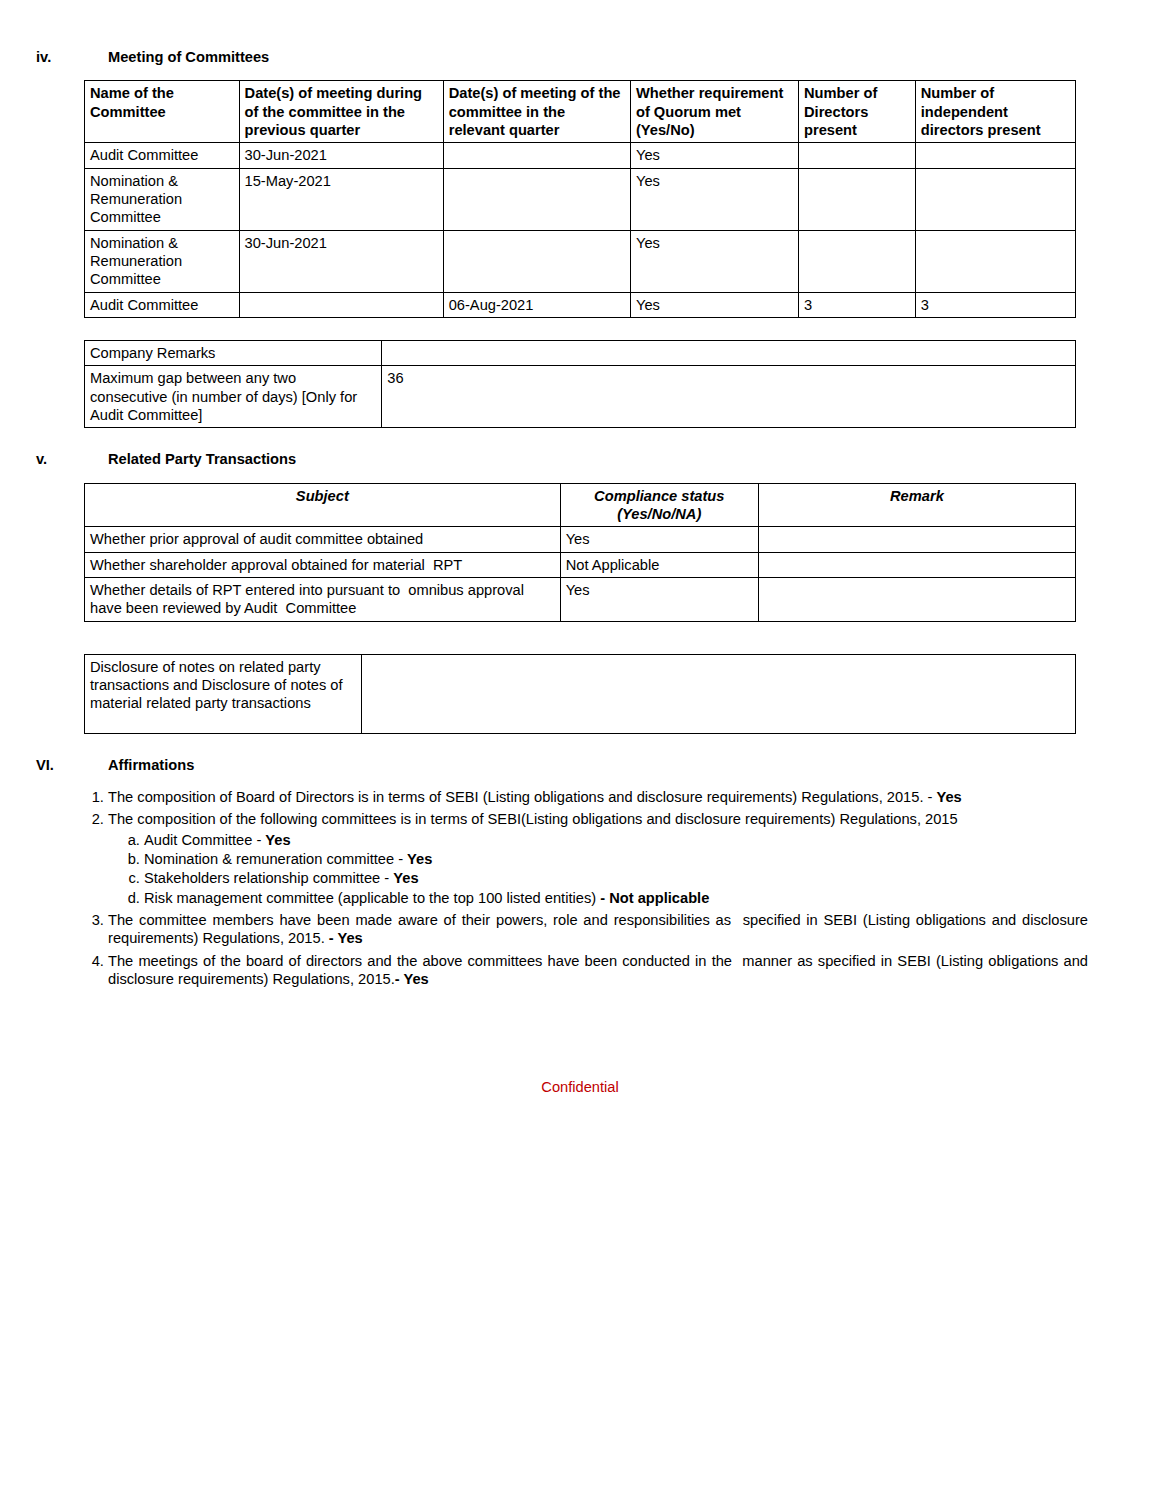iv. Meeting of Committees
| Name of the Committee | Date(s) of meeting during of the committee in the previous quarter | Date(s) of meeting of the committee in the relevant quarter | Whether requirement of Quorum met (Yes/No) | Number of Directors present | Number of independent directors present |
| --- | --- | --- | --- | --- | --- |
| Audit Committee | 30-Jun-2021 | | Yes | | |
| Nomination & Remuneration Committee | 15-May-2021 | | Yes | | |
| Nomination & Remuneration Committee | 30-Jun-2021 | | Yes | | |
| Audit Committee | | 06-Aug-2021 | Yes | 3 | 3 |
| Company Remarks | |
| Maximum gap between any two consecutive (in number of days) [Only for Audit Committee] | 36 |
v. Related Party Transactions
| Subject | Compliance status (Yes/No/NA) | Remark |
| --- | --- | --- |
| Whether prior approval of audit committee obtained | Yes | |
| Whether shareholder approval obtained for material RPT | Not Applicable | |
| Whether details of RPT entered into pursuant to omnibus approval have been reviewed by Audit Committee | Yes | |
| Disclosure of notes on related party transactions and Disclosure of notes of material related party transactions | |
VI. Affirmations
The composition of Board of Directors is in terms of SEBI (Listing obligations and disclosure requirements) Regulations, 2015. - Yes
The composition of the following committees is in terms of SEBI(Listing obligations and disclosure requirements) Regulations, 2015
Audit Committee - Yes
Nomination & remuneration committee - Yes
Stakeholders relationship committee - Yes
Risk management committee (applicable to the top 100 listed entities) - Not applicable
The committee members have been made aware of their powers, role and responsibilities as specified in SEBI (Listing obligations and disclosure requirements) Regulations, 2015. - Yes
The meetings of the board of directors and the above committees have been conducted in the manner as specified in SEBI (Listing obligations and disclosure requirements) Regulations, 2015.- Yes
Confidential